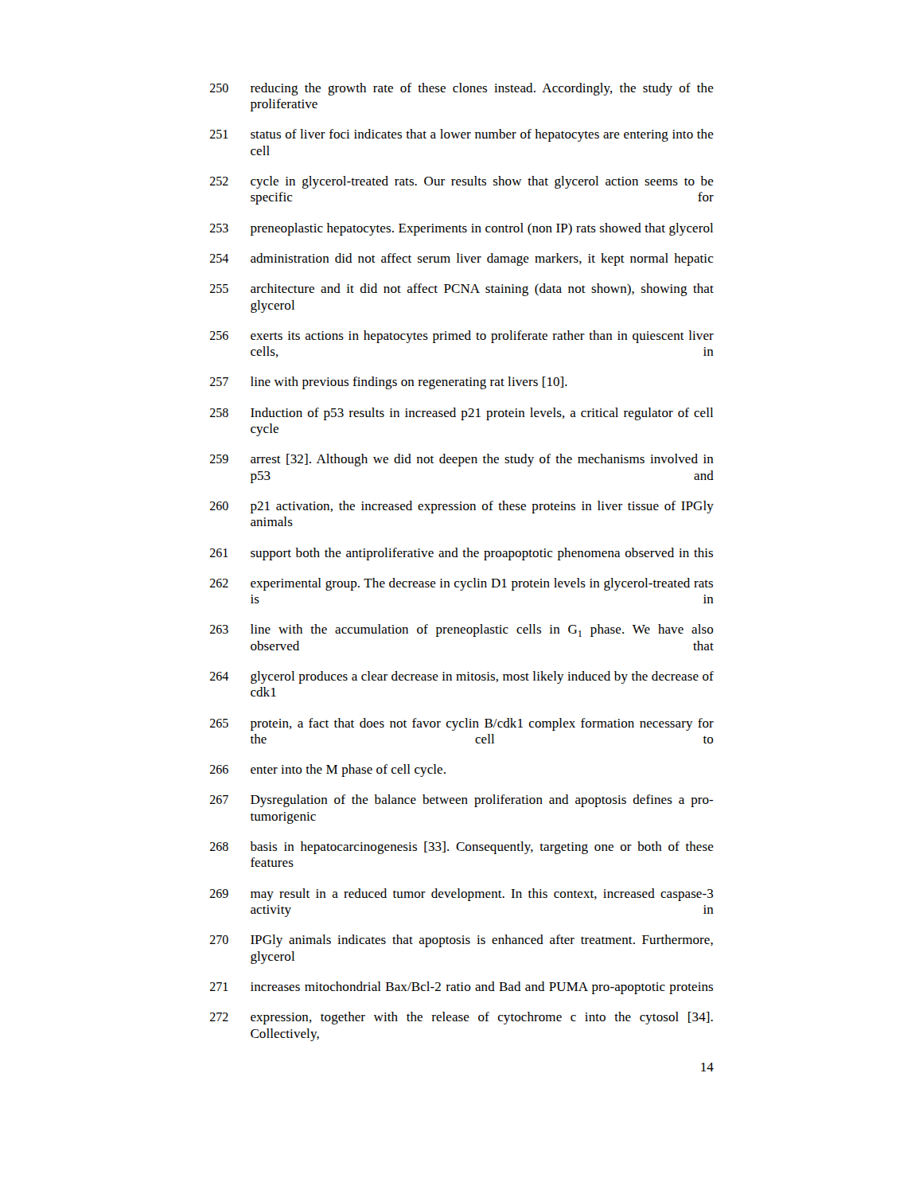250 reducing the growth rate of these clones instead. Accordingly, the study of the proliferative
251 status of liver foci indicates that a lower number of hepatocytes are entering into the cell
252 cycle in glycerol-treated rats. Our results show that glycerol action seems to be specific for
253 preneoplastic hepatocytes. Experiments in control (non IP) rats showed that glycerol
254 administration did not affect serum liver damage markers, it kept normal hepatic
255 architecture and it did not affect PCNA staining (data not shown), showing that glycerol
256 exerts its actions in hepatocytes primed to proliferate rather than in quiescent liver cells, in
257 line with previous findings on regenerating rat livers [10].
258 Induction of p53 results in increased p21 protein levels, a critical regulator of cell cycle
259 arrest [32]. Although we did not deepen the study of the mechanisms involved in p53 and
260 p21 activation, the increased expression of these proteins in liver tissue of IPGly animals
261 support both the antiproliferative and the proapoptotic phenomena observed in this
262 experimental group. The decrease in cyclin D1 protein levels in glycerol-treated rats is in
263 line with the accumulation of preneoplastic cells in G1 phase. We have also observed that
264 glycerol produces a clear decrease in mitosis, most likely induced by the decrease of cdk1
265 protein, a fact that does not favor cyclin B/cdk1 complex formation necessary for the cell to
266 enter into the M phase of cell cycle.
267 Dysregulation of the balance between proliferation and apoptosis defines a pro-tumorigenic
268 basis in hepatocarcinogenesis [33]. Consequently, targeting one or both of these features
269 may result in a reduced tumor development. In this context, increased caspase-3 activity in
270 IPGly animals indicates that apoptosis is enhanced after treatment. Furthermore, glycerol
271 increases mitochondrial Bax/Bcl-2 ratio and Bad and PUMA pro-apoptotic proteins
272 expression, together with the release of cytochrome c into the cytosol [34]. Collectively,
14